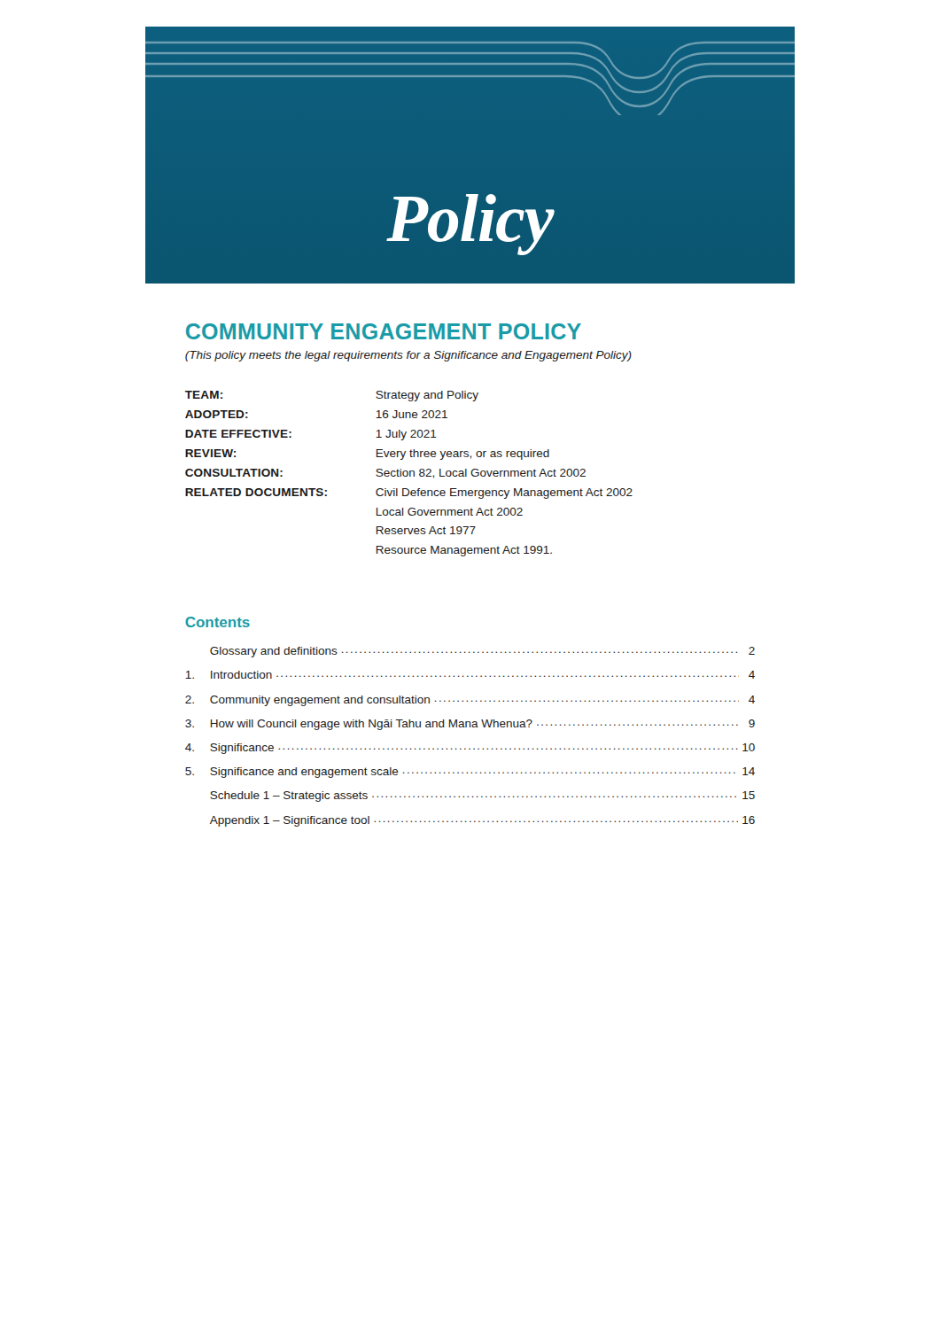Policy
COMMUNITY ENGAGEMENT POLICY
(This policy meets the legal requirements for a Significance and Engagement Policy)
| TEAM: | Strategy and Policy |
| ADOPTED: | 16 June 2021 |
| DATE EFFECTIVE: | 1 July 2021 |
| REVIEW: | Every three years, or as required |
| CONSULTATION: | Section 82, Local Government Act 2002 |
| RELATED DOCUMENTS: | Civil Defence Emergency Management Act 2002 |
| | Local Government Act 2002 |
| | Reserves Act 1977 |
| | Resource Management Act 1991. |
Contents
Glossary and definitions .................................................................................................................. 2
1. Introduction .......................................................................................................................... 4
2. Community engagement and consultation ................................................................................ 4
3. How will Council engage with Ngāi Tahu and Mana Whenua? .................................................... 9
4. Significance ......................................................................................................................... 10
5. Significance and engagement scale ....................................................................................... 14
Schedule 1 – Strategic assets ............................................................................................................. 15
Appendix 1 – Significance tool ........................................................................................................... 16